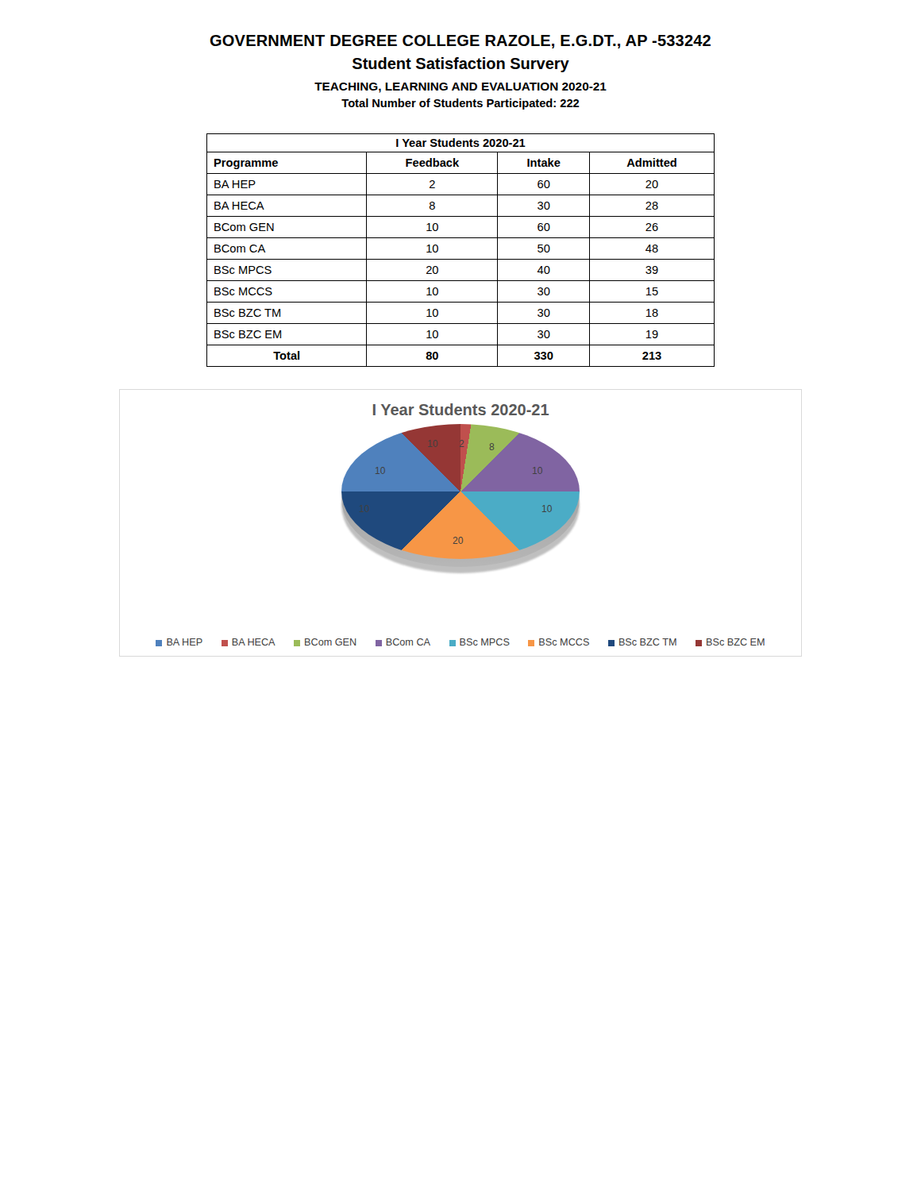GOVERNMENT DEGREE COLLEGE RAZOLE, E.G.DT., AP -533242
Student Satisfaction Survery
TEACHING, LEARNING AND EVALUATION 2020-21
Total Number of Students Participated: 222
I Year Students 2020-21
| Programme | Feedback | Intake | Admitted |
| --- | --- | --- | --- |
| BA HEP | 2 | 60 | 20 |
| BA HECA | 8 | 30 | 28 |
| BCom GEN | 10 | 60 | 26 |
| BCom CA | 10 | 50 | 48 |
| BSc MPCS | 20 | 40 | 39 |
| BSc MCCS | 10 | 30 | 15 |
| BSc BZC TM | 10 | 30 | 18 |
| BSc BZC EM | 10 | 30 | 19 |
| Total | 80 | 330 | 213 |
I Year Students 2020-21
2 8 10 10 20 10 10 10
BA HEP BA HECA BCom GEN BCom CA BSc MPCS BSc MCCS BSc BZC TM BSc BZC EM